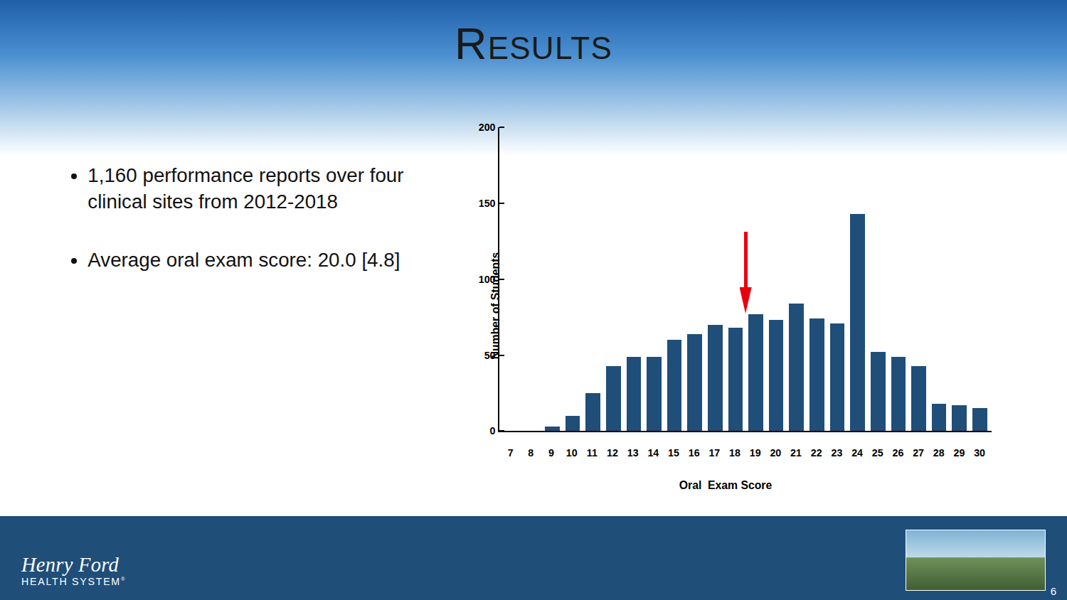Results
1,160 performance reports over four clinical sites from 2012-2018
Average oral exam score: 20.0 [4.8]
Number of Students
200
150
100
50
0
789101112 131415161718 192021222324 252627282930
Oral Exam Score
Henry Ford Health System®
6